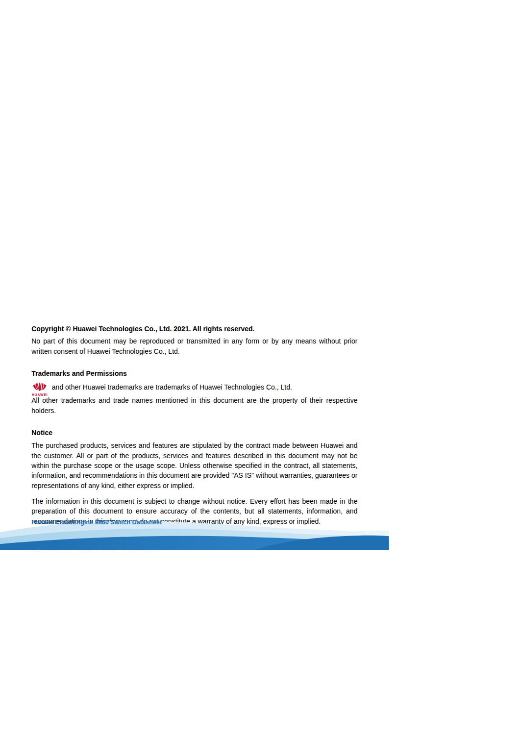Copyright © Huawei Technologies Co., Ltd. 2021. All rights reserved.
No part of this document may be reproduced or transmitted in any form or by any means without prior written consent of Huawei Technologies Co., Ltd.
Trademarks and Permissions
HUAWEI
and other Huawei trademarks are trademarks of Huawei Technologies Co., Ltd.
All other trademarks and trade names mentioned in this document are the property of their respective holders.
Notice
The purchased products, services and features are stipulated by the contract made between Huawei and the customer. All or part of the products, services and features described in this document may not be within the purchase scope or the usage scope. Unless otherwise specified in the contract, all statements, information, and recommendations in this document are provided "AS IS" without warranties, guarantees or representations of any kind, either express or implied.
The information in this document is subject to change without notice. Every effort has been made in the preparation of this document to ensure accuracy of the contents, but all statements, information, and recommendations in this document do not constitute a warranty of any kind, express or implied.
Huawei Technologies Co., Ltd.
Address:Huawei Industrial Base Bantian, Longgang Shenzhen 518129 People's Republic of China
Website:www.huawei.com
Huawei CloudEngine 9860 Switch Datasheet
12